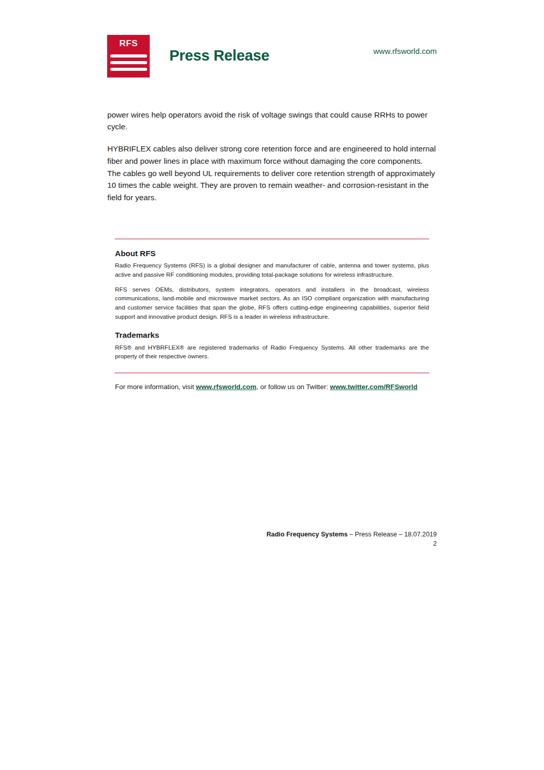RFS
Press Release
www.rfsworld.com
power wires help operators avoid the risk of voltage swings that could cause RRHs to power cycle.
HYBRIFLEX cables also deliver strong core retention force and are engineered to hold internal fiber and power lines in place with maximum force without damaging the core components. The cables go well beyond UL requirements to deliver core retention strength of approximately 10 times the cable weight. They are proven to remain weather- and corrosion-resistant in the field for years.
About RFS
Radio Frequency Systems (RFS) is a global designer and manufacturer of cable, antenna and tower systems, plus active and passive RF conditioning modules, providing total-package solutions for wireless infrastructure.
RFS serves OEMs, distributors, system integrators, operators and installers in the broadcast, wireless communications, land-mobile and microwave market sectors. As an ISO compliant organization with manufacturing and customer service facilities that span the globe, RFS offers cutting-edge engineering capabilities, superior field support and innovative product design. RFS is a leader in wireless infrastructure.
Trademarks
RFS® and HYBRFLEX® are registered trademarks of Radio Frequency Systems. All other trademarks are the property of their respective owners.
For more information, visit www.rfsworld.com, or follow us on Twitter: www.twitter.com/RFSworld
Radio Frequency Systems – Press Release – 18.07.2019
2